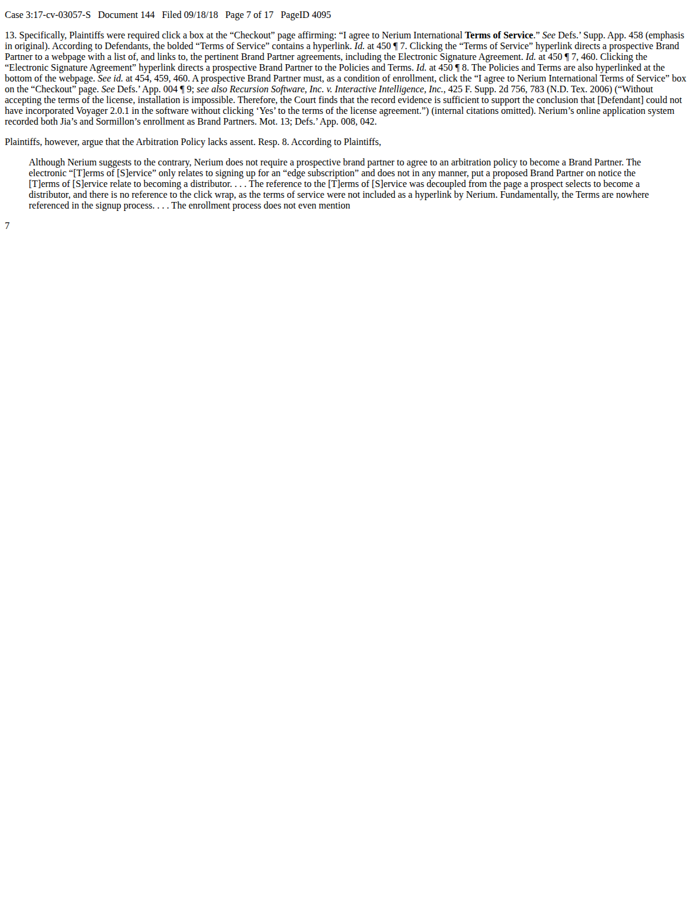Case 3:17-cv-03057-S Document 144 Filed 09/18/18 Page 7 of 17 PageID 4095
13. Specifically, Plaintiffs were required click a box at the “Checkout” page affirming: “I agree to Nerium International Terms of Service.” See Defs.’ Supp. App. 458 (emphasis in original). According to Defendants, the bolded “Terms of Service” contains a hyperlink. Id. at 450 ¶ 7. Clicking the “Terms of Service” hyperlink directs a prospective Brand Partner to a webpage with a list of, and links to, the pertinent Brand Partner agreements, including the Electronic Signature Agreement. Id. at 450 ¶ 7, 460. Clicking the “Electronic Signature Agreement” hyperlink directs a prospective Brand Partner to the Policies and Terms. Id. at 450 ¶ 8. The Policies and Terms are also hyperlinked at the bottom of the webpage. See id. at 454, 459, 460. A prospective Brand Partner must, as a condition of enrollment, click the “I agree to Nerium International Terms of Service” box on the “Checkout” page. See Defs.’ App. 004 ¶ 9; see also Recursion Software, Inc. v. Interactive Intelligence, Inc., 425 F. Supp. 2d 756, 783 (N.D. Tex. 2006) (“Without accepting the terms of the license, installation is impossible. Therefore, the Court finds that the record evidence is sufficient to support the conclusion that [Defendant] could not have incorporated Voyager 2.0.1 in the software without clicking ‘Yes’ to the terms of the license agreement.”) (internal citations omitted). Nerium’s online application system recorded both Jia’s and Sormillon’s enrollment as Brand Partners. Mot. 13; Defs.’ App. 008, 042.
Plaintiffs, however, argue that the Arbitration Policy lacks assent. Resp. 8. According to Plaintiffs,
Although Nerium suggests to the contrary, Nerium does not require a prospective brand partner to agree to an arbitration policy to become a Brand Partner. The electronic “[T]erms of [S]ervice” only relates to signing up for an “edge subscription” and does not in any manner, put a proposed Brand Partner on notice the [T]erms of [S]ervice relate to becoming a distributor. . . . The reference to the [T]erms of [S]ervice was decoupled from the page a prospect selects to become a distributor, and there is no reference to the click wrap, as the terms of service were not included as a hyperlink by Nerium. Fundamentally, the Terms are nowhere referenced in the signup process. . . . The enrollment process does not even mention
7